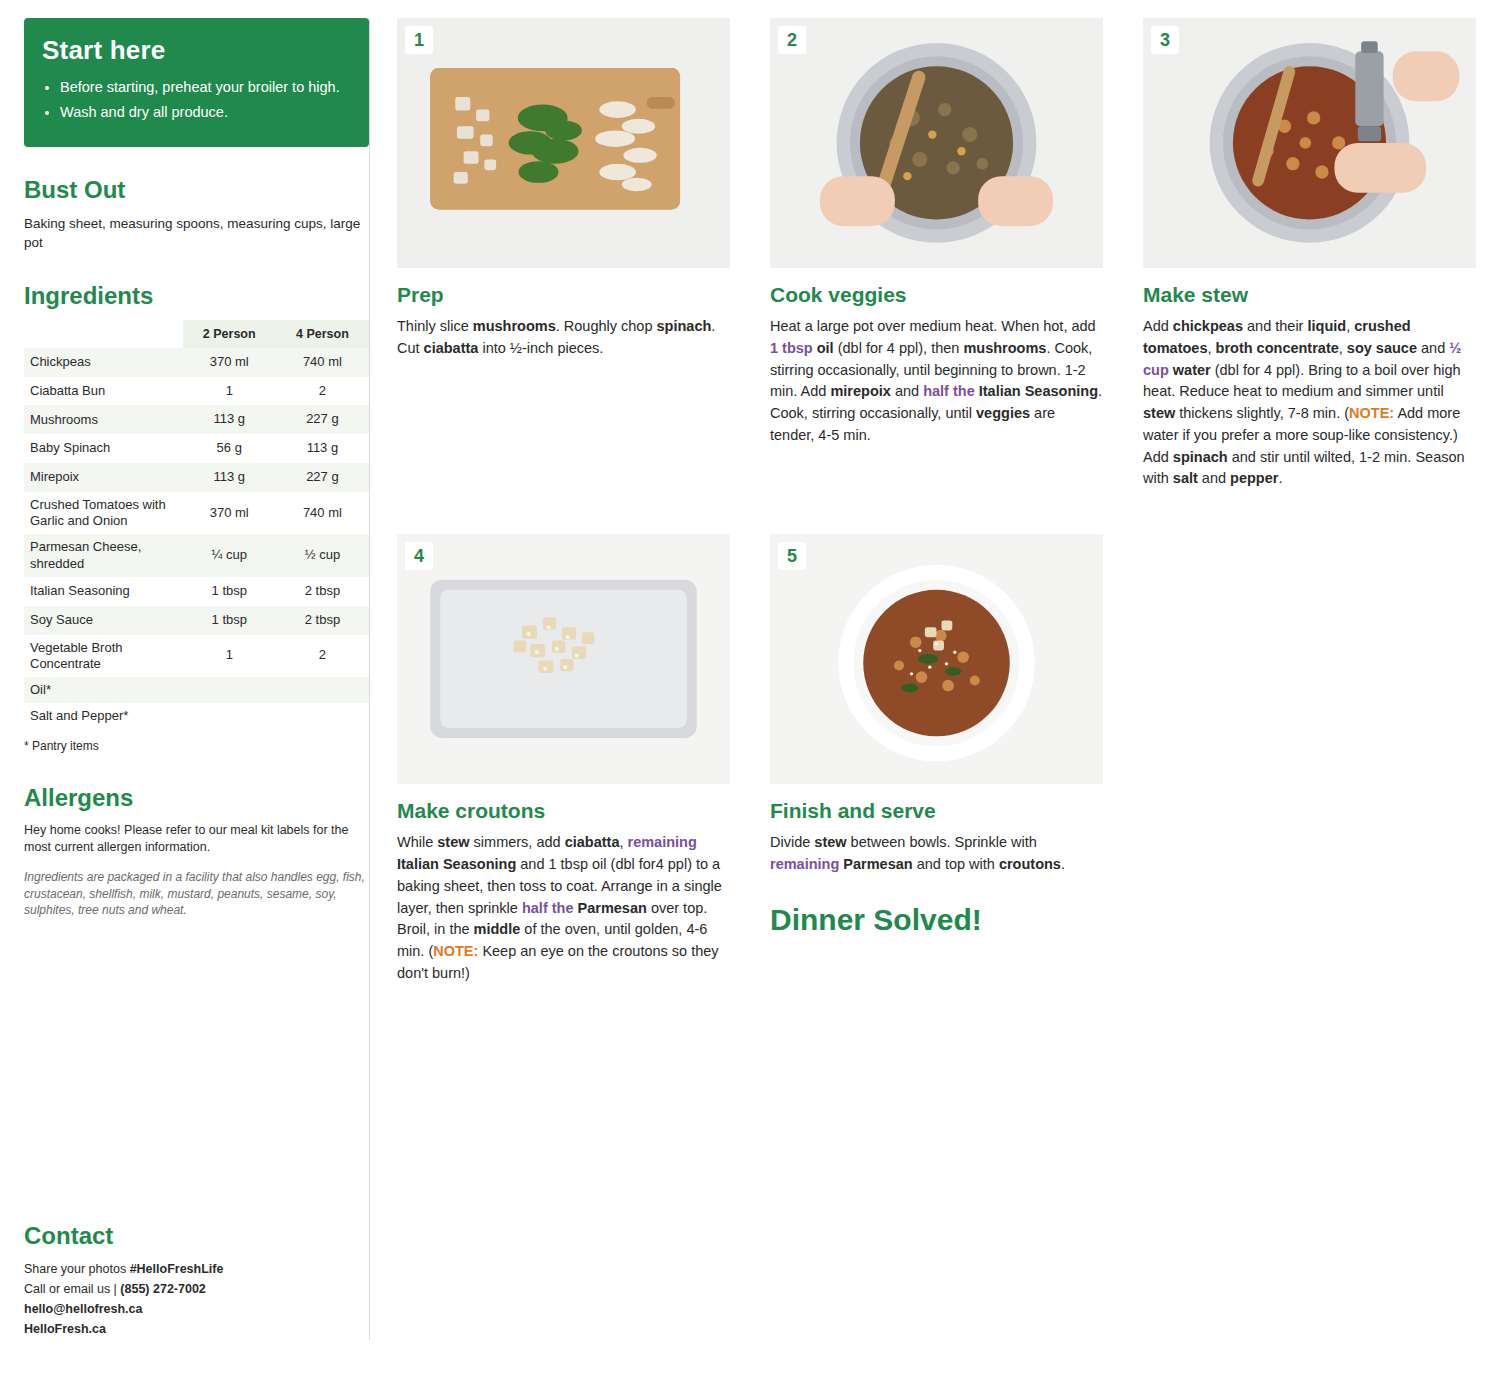Start here
Before starting, preheat your broiler to high.
Wash and dry all produce.
Bust Out
Baking sheet, measuring spoons, measuring cups, large pot
Ingredients
| | 2 Person | 4 Person |
| --- | --- | --- |
| Chickpeas | 370 ml | 740 ml |
| Ciabatta Bun | 1 | 2 |
| Mushrooms | 113 g | 227 g |
| Baby Spinach | 56 g | 113 g |
| Mirepoix | 113 g | 227 g |
| Crushed Tomatoes with Garlic and Onion | 370 ml | 740 ml |
| Parmesan Cheese, shredded | ¼ cup | ½ cup |
| Italian Seasoning | 1 tbsp | 2 tbsp |
| Soy Sauce | 1 tbsp | 2 tbsp |
| Vegetable Broth Concentrate | 1 | 2 |
| Oil* | | |
| Salt and Pepper* | | |
* Pantry items
Allergens
Hey home cooks! Please refer to our meal kit labels for the most current allergen information.
Ingredients are packaged in a facility that also handles egg, fish, crustacean, shellfish, milk, mustard, peanuts, sesame, soy, sulphites, tree nuts and wheat.
Contact
Share your photos #HelloFreshLife
Call or email us | (855) 272-7002
hello@hellofresh.ca
HelloFresh.ca
1
Prep
Thinly slice mushrooms. Roughly chop spinach. Cut ciabatta into ½-inch pieces.
2
Cook veggies
Heat a large pot over medium heat. When hot, add 1 tbsp oil (dbl for 4 ppl), then mushrooms. Cook, stirring occasionally, until beginning to brown. 1-2 min. Add mirepoix and half the Italian Seasoning. Cook, stirring occasionally, until veggies are tender, 4-5 min.
3
Make stew
Add chickpeas and their liquid, crushed tomatoes, broth concentrate, soy sauce and ½ cup water (dbl for 4 ppl). Bring to a boil over high heat. Reduce heat to medium and simmer until stew thickens slightly, 7-8 min. (NOTE: Add more water if you prefer a more soup-like consistency.) Add spinach and stir until wilted, 1-2 min. Season with salt and pepper.
4
Make croutons
While stew simmers, add ciabatta, remaining Italian Seasoning and 1 tbsp oil (dbl for4 ppl) to a baking sheet, then toss to coat. Arrange in a single layer, then sprinkle half the Parmesan over top. Broil, in the middle of the oven, until golden, 4-6 min. (NOTE: Keep an eye on the croutons so they don't burn!)
5
Finish and serve
Divide stew between bowls. Sprinkle with remaining Parmesan and top with croutons.
Dinner Solved!